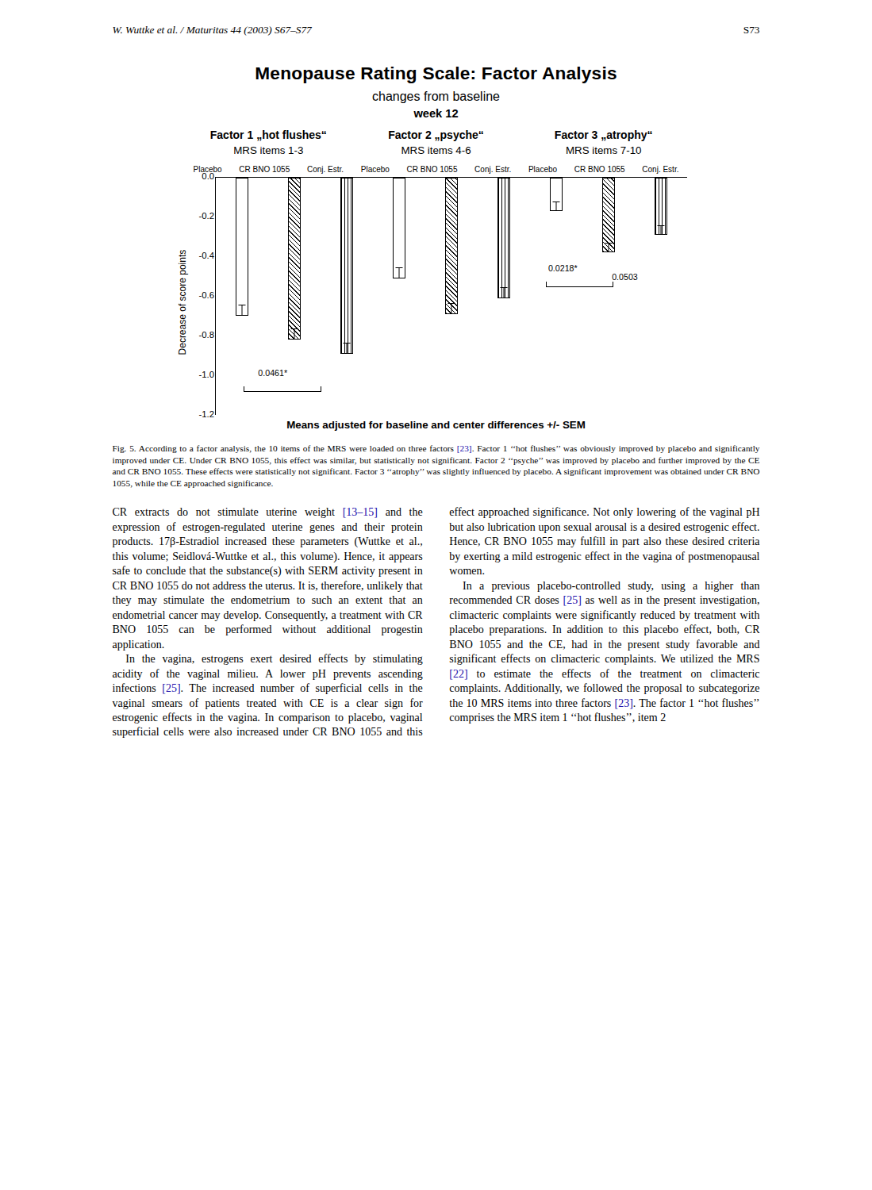W. Wuttke et al. / Maturitas 44 (2003) S67–S77 S73
Menopause Rating Scale: Factor Analysis
changes from baseline
week 12
Factor 1 „hot flushes“
Factor 2 „psyche“
Factor 3 „atrophy“
MRS items 1-3
MRS items 4-6
MRS items 7-10
Placebo CR BNO 1055 Conj. Estr.
Placebo CR BNO 1055 Conj. Estr.
Placebo CR BNO 1055 Conj. Estr.
Decrease of score points
0.0 -0.2 -0.4 -0.6 -0.8 -1.0 -1.2
0.0461* 0.0218* 0.0503
Means adjusted for baseline and center differences +/- SEM
Fig. 5. According to a factor analysis, the 10 items of the MRS were loaded on three factors [23]. Factor 1 ‘‘hot flushes’’ was obviously improved by placebo and significantly improved under CE. Under CR BNO 1055, this effect was similar, but statistically not significant. Factor 2 ‘‘psyche’’ was improved by placebo and further improved by the CE and CR BNO 1055. These effects were statistically not significant. Factor 3 ‘‘atrophy’’ was slightly influenced by placebo. A significant improvement was obtained under CR BNO 1055, while the CE approached significance.
CR extracts do not stimulate uterine weight [13–15] and the expression of estrogen-regulated uterine genes and their protein products. 17β-Estradiol increased these parameters (Wuttke et al., this volume; Seidlová-Wuttke et al., this volume). Hence, it appears safe to conclude that the substance(s) with SERM activity present in CR BNO 1055 do not address the uterus. It is, therefore, unlikely that they may stimulate the endometrium to such an extent that an endometrial cancer may develop. Consequently, a treatment with CR BNO 1055 can be performed without additional progestin application.
In the vagina, estrogens exert desired effects by stimulating acidity of the vaginal milieu. A lower pH prevents ascending infections [25]. The increased number of superficial cells in the vaginal smears of patients treated with CE is a clear sign for estrogenic effects in the vagina. In comparison to placebo, vaginal superficial cells were also increased under CR BNO 1055 and this effect approached significance. Not only lowering of the vaginal pH but also lubrication upon sexual arousal is a desired estrogenic effect. Hence, CR BNO 1055 may fulfill in part also these desired criteria by exerting a mild estrogenic effect in the vagina of postmenopausal women.
In a previous placebo-controlled study, using a higher than recommended CR doses [25] as well as in the present investigation, climacteric complaints were significantly reduced by treatment with placebo preparations. In addition to this placebo effect, both, CR BNO 1055 and the CE, had in the present study favorable and significant effects on climacteric complaints. We utilized the MRS [22] to estimate the effects of the treatment on climacteric complaints. Additionally, we followed the proposal to subcategorize the 10 MRS items into three factors [23]. The factor 1 ‘‘hot flushes’’ comprises the MRS item 1 ‘‘hot flushes’’, item 2